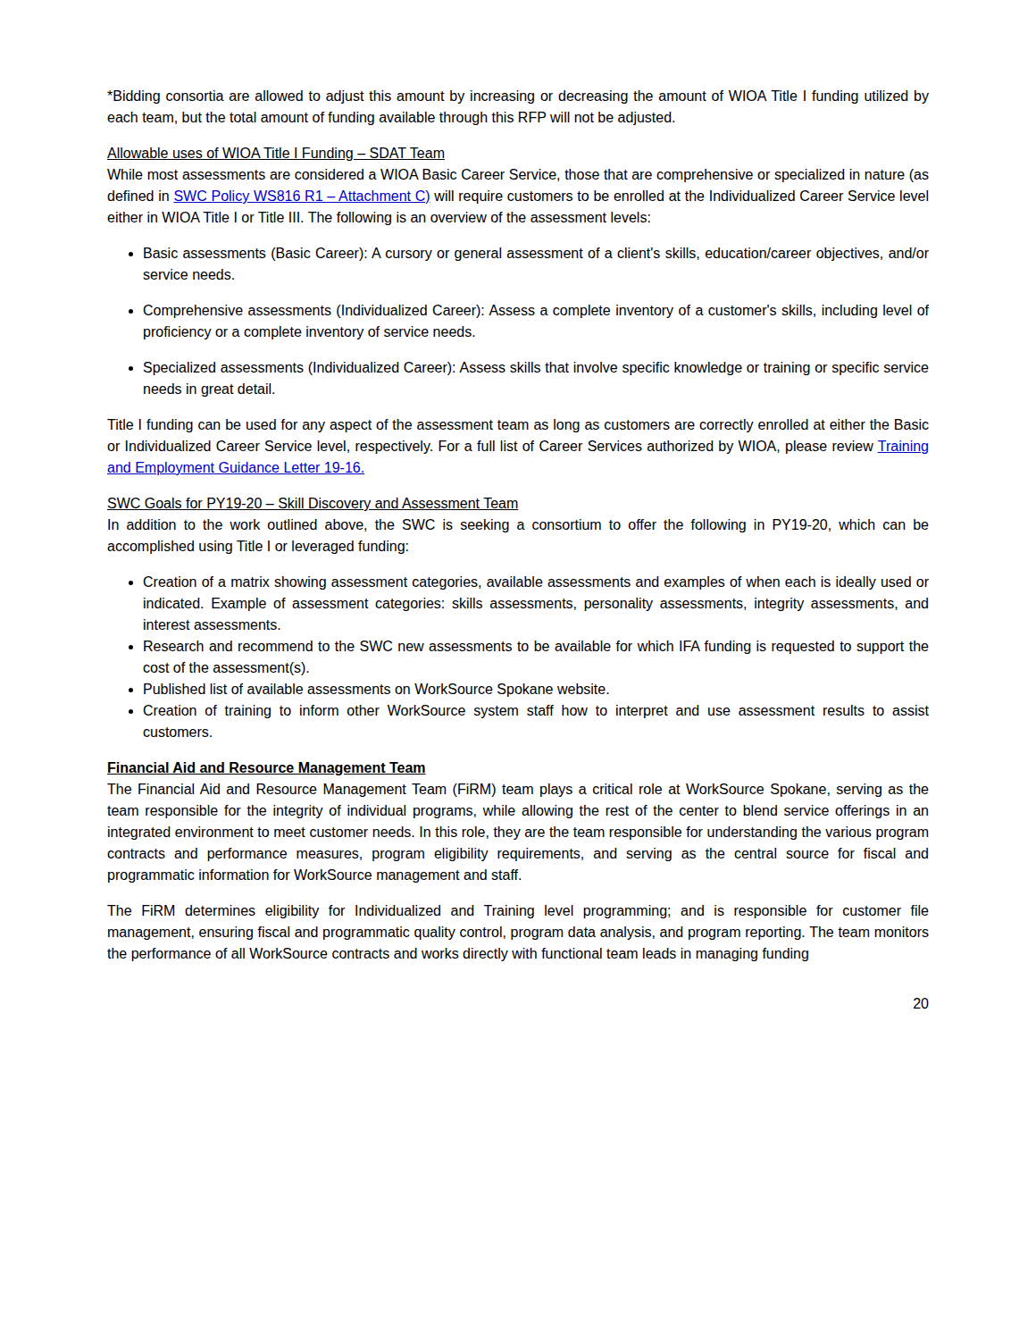*Bidding consortia are allowed to adjust this amount by increasing or decreasing the amount of WIOA Title I funding utilized by each team, but the total amount of funding available through this RFP will not be adjusted.
Allowable uses of WIOA Title I Funding – SDAT Team
While most assessments are considered a WIOA Basic Career Service, those that are comprehensive or specialized in nature (as defined in SWC Policy WS816 R1 – Attachment C) will require customers to be enrolled at the Individualized Career Service level either in WIOA Title I or Title III. The following is an overview of the assessment levels:
Basic assessments (Basic Career): A cursory or general assessment of a client's skills, education/career objectives, and/or service needs.
Comprehensive assessments (Individualized Career): Assess a complete inventory of a customer's skills, including level of proficiency or a complete inventory of service needs.
Specialized assessments (Individualized Career): Assess skills that involve specific knowledge or training or specific service needs in great detail.
Title I funding can be used for any aspect of the assessment team as long as customers are correctly enrolled at either the Basic or Individualized Career Service level, respectively. For a full list of Career Services authorized by WIOA, please review Training and Employment Guidance Letter 19-16.
SWC Goals for PY19-20 – Skill Discovery and Assessment Team
In addition to the work outlined above, the SWC is seeking a consortium to offer the following in PY19-20, which can be accomplished using Title I or leveraged funding:
Creation of a matrix showing assessment categories, available assessments and examples of when each is ideally used or indicated. Example of assessment categories: skills assessments, personality assessments, integrity assessments, and interest assessments.
Research and recommend to the SWC new assessments to be available for which IFA funding is requested to support the cost of the assessment(s).
Published list of available assessments on WorkSource Spokane website.
Creation of training to inform other WorkSource system staff how to interpret and use assessment results to assist customers.
Financial Aid and Resource Management Team
The Financial Aid and Resource Management Team (FiRM) team plays a critical role at WorkSource Spokane, serving as the team responsible for the integrity of individual programs, while allowing the rest of the center to blend service offerings in an integrated environment to meet customer needs. In this role, they are the team responsible for understanding the various program contracts and performance measures, program eligibility requirements, and serving as the central source for fiscal and programmatic information for WorkSource management and staff.
The FiRM determines eligibility for Individualized and Training level programming; and is responsible for customer file management, ensuring fiscal and programmatic quality control, program data analysis, and program reporting. The team monitors the performance of all WorkSource contracts and works directly with functional team leads in managing funding
20